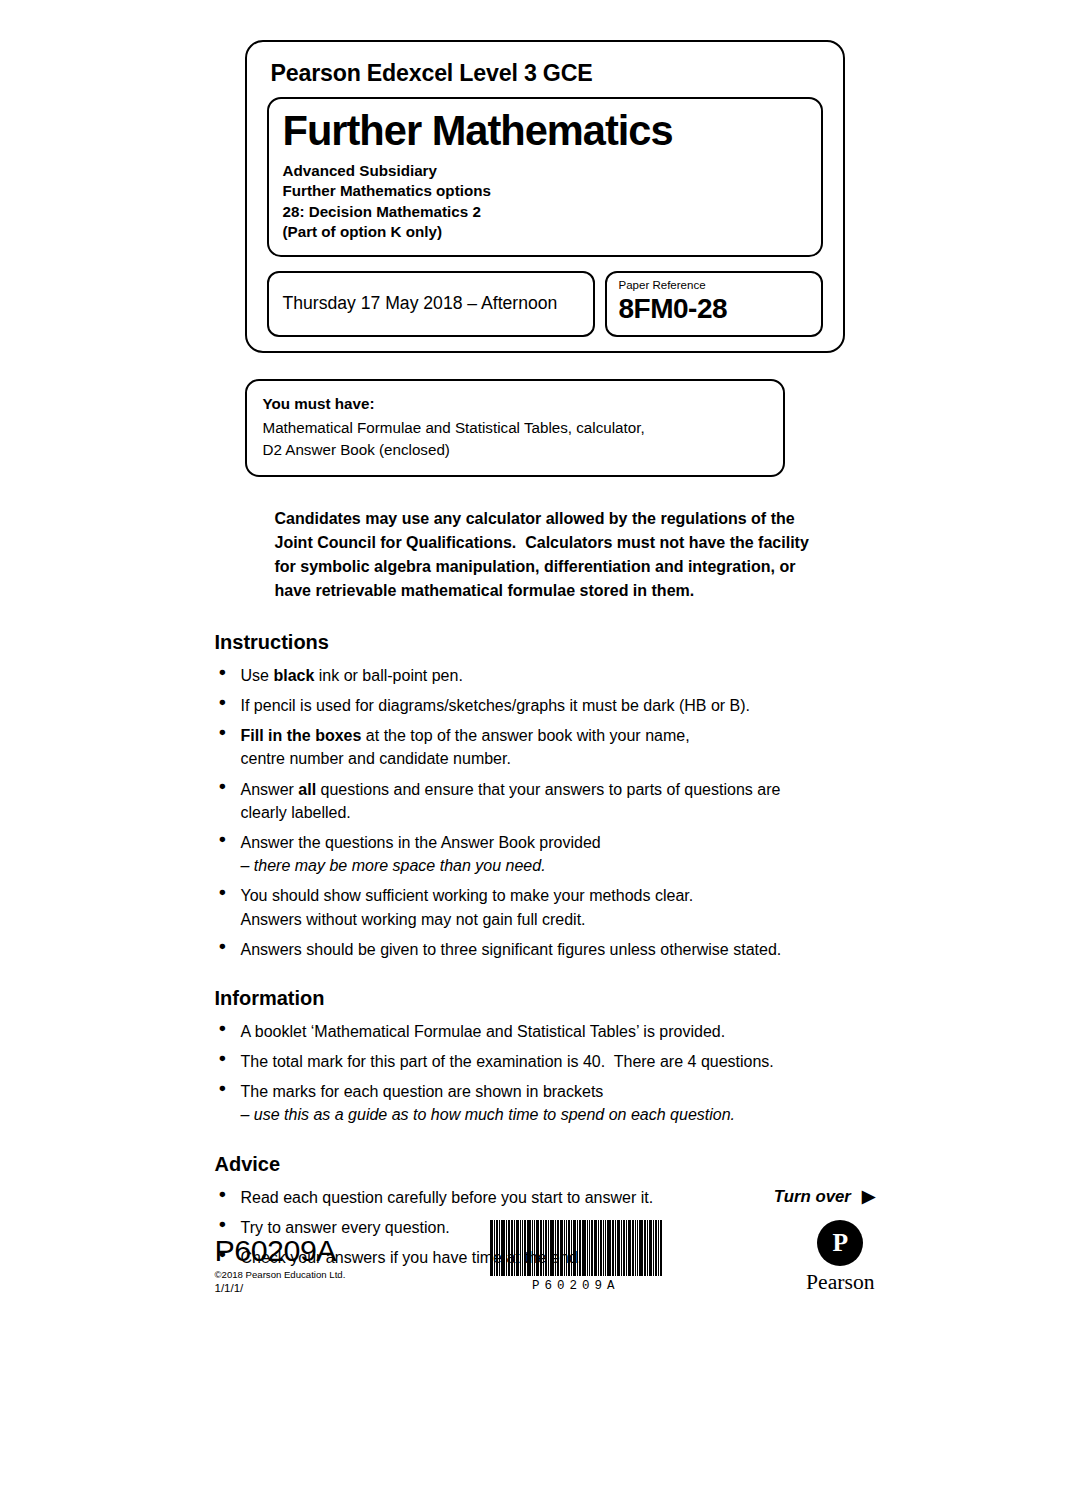Pearson Edexcel Level 3 GCE
Further Mathematics
Advanced Subsidiary
Further Mathematics options
28: Decision Mathematics 2
(Part of option K only)
Thursday 17 May 2018 – Afternoon
Paper Reference
8FM0-28
You must have: Mathematical Formulae and Statistical Tables, calculator,
D2 Answer Book (enclosed)
Candidates may use any calculator allowed by the regulations of the Joint Council for Qualifications. Calculators must not have the facility for symbolic algebra manipulation, differentiation and integration, or have retrievable mathematical formulae stored in them.
Instructions
Use black ink or ball-point pen.
If pencil is used for diagrams/sketches/graphs it must be dark (HB or B).
Fill in the boxes at the top of the answer book with your name, centre number and candidate number.
Answer all questions and ensure that your answers to parts of questions are clearly labelled.
Answer the questions in the Answer Book provided – there may be more space than you need.
You should show sufficient working to make your methods clear. Answers without working may not gain full credit.
Answers should be given to three significant figures unless otherwise stated.
Information
A booklet ‘Mathematical Formulae and Statistical Tables’ is provided.
The total mark for this part of the examination is 40. There are 4 questions.
The marks for each question are shown in brackets – use this as a guide as to how much time to spend on each question.
Advice
Read each question carefully before you start to answer it.
Try to answer every question.
Check your answers if you have time at the end.
Turn over ▶
P60209A
©2018 Pearson Education Ltd.
1/1/1/
P60209A
P
Pearson